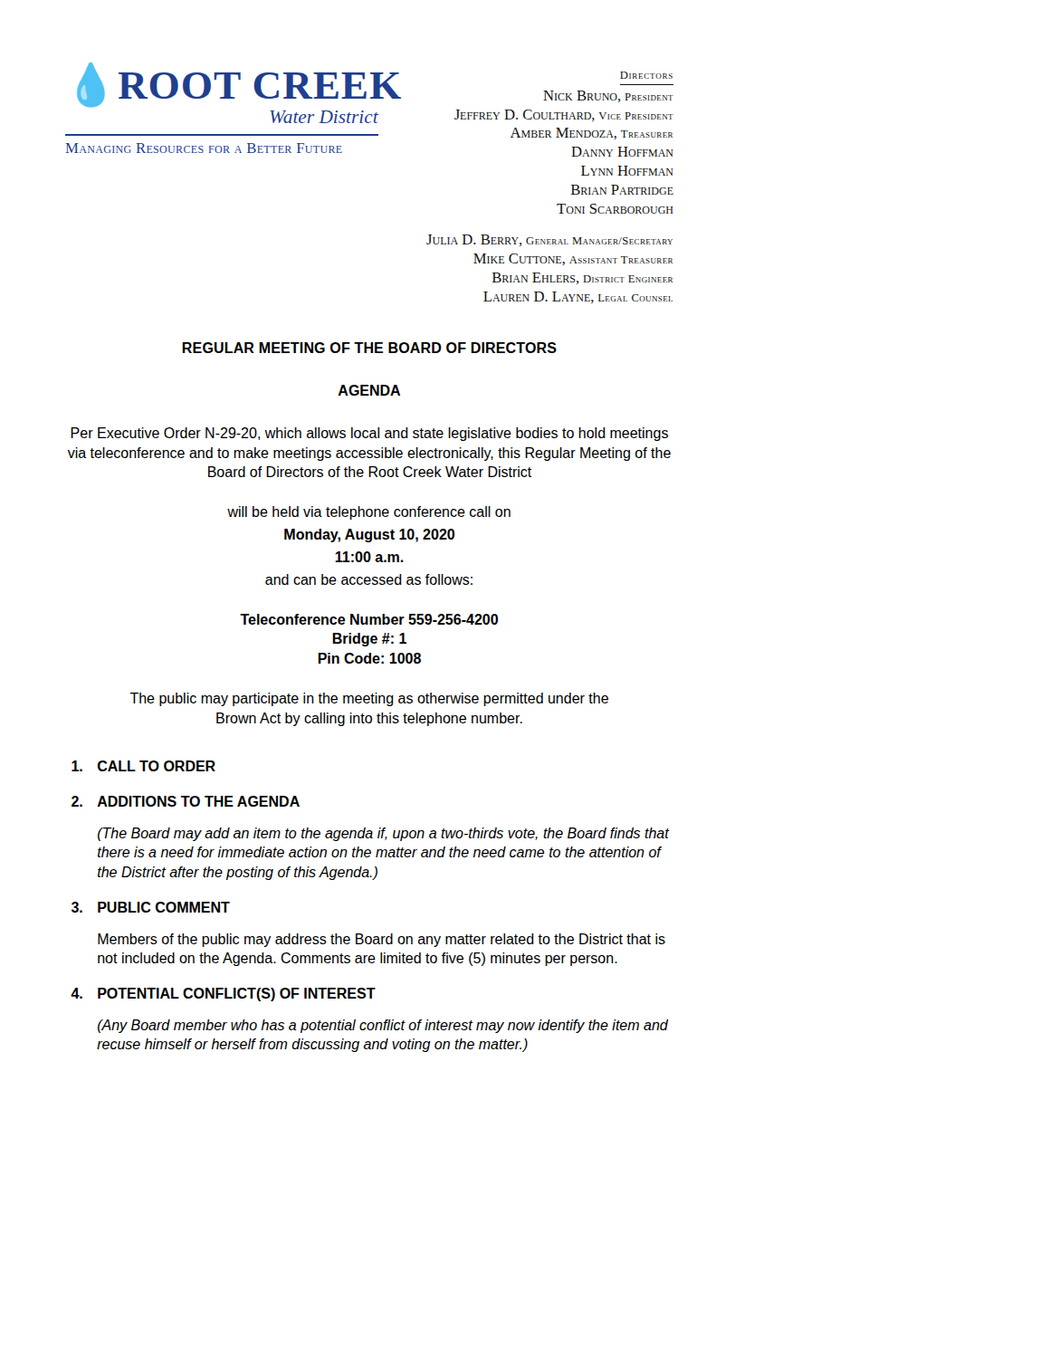💧ROOT CREEK
Water District
Managing Resources for a Better Future
Directors
Nick Bruno, President
Jeffrey D. Coulthard, Vice President
Amber Mendoza, Treasurer
Danny Hoffman
Lynn Hoffman
Brian Partridge
Toni Scarborough
Julia D. Berry, General Manager/Secretary
Mike Cuttone, Assistant Treasurer
Brian Ehlers, District Engineer
Lauren D. Layne, Legal Counsel
REGULAR MEETING OF THE BOARD OF DIRECTORS
AGENDA
Per Executive Order N-29-20, which allows local and state legislative bodies to hold meetings via teleconference and to make meetings accessible electronically, this Regular Meeting of the Board of Directors of the Root Creek Water District
will be held via telephone conference call on
Monday, August 10, 2020
11:00 a.m.
and can be accessed as follows:
Teleconference Number 559-256-4200
Bridge #: 1
Pin Code: 1008
The public may participate in the meeting as otherwise permitted under the
Brown Act by calling into this telephone number.
Call to Order
Additions to the Agenda
(The Board may add an item to the agenda if, upon a two-thirds vote, the Board finds that there is a need for immediate action on the matter and the need came to the attention of the District after the posting of this Agenda.)
Public Comment
Members of the public may address the Board on any matter related to the District that is not included on the Agenda. Comments are limited to five (5) minutes per person.
Potential Conflict(s) of Interest
(Any Board member who has a potential conflict of interest may now identify the item and recuse himself or herself from discussing and voting on the matter.)